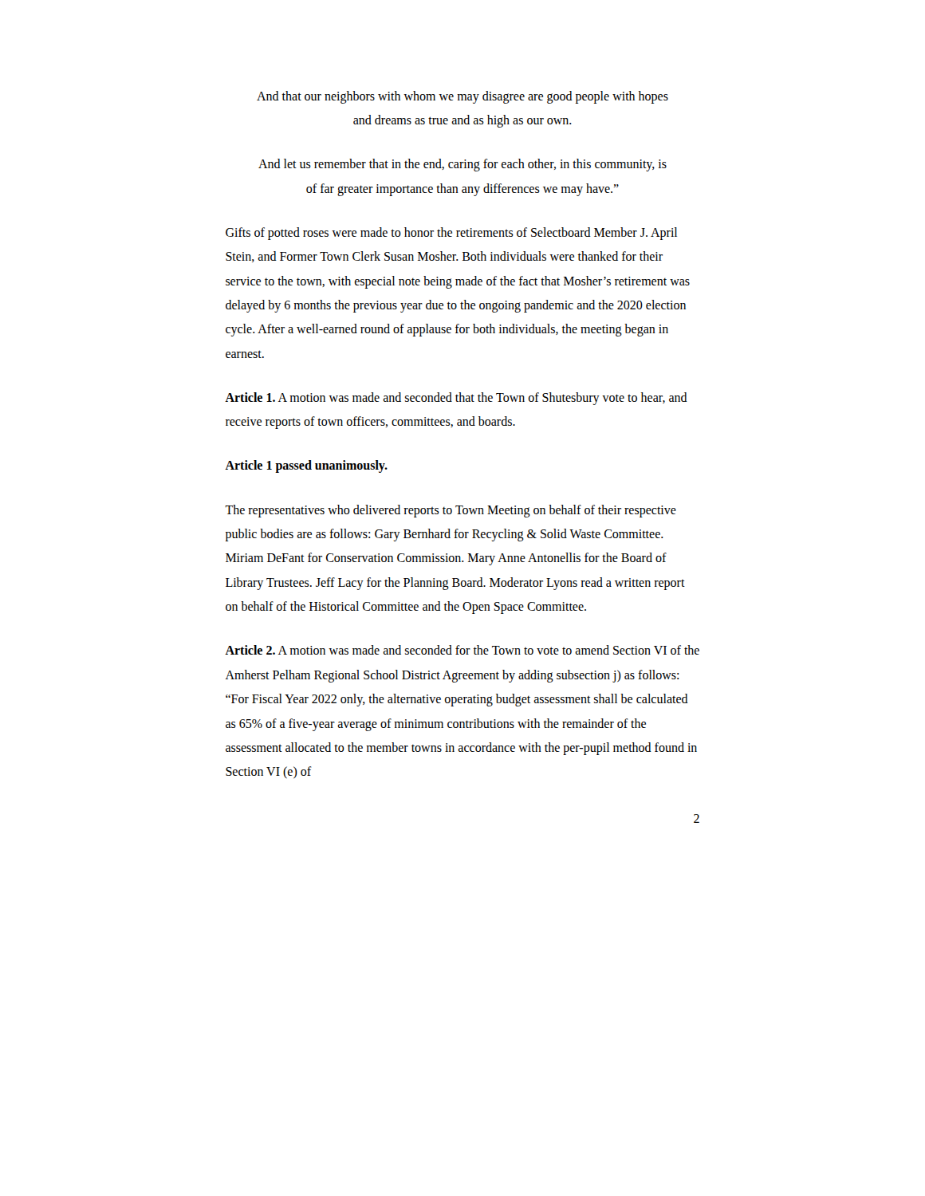And that our neighbors with whom we may disagree are good people with hopes and dreams as true and as high as our own.
And let us remember that in the end, caring for each other, in this community, is of far greater importance than any differences we may have.”
Gifts of potted roses were made to honor the retirements of Selectboard Member J. April Stein, and Former Town Clerk Susan Mosher. Both individuals were thanked for their service to the town, with especial note being made of the fact that Mosher’s retirement was delayed by 6 months the previous year due to the ongoing pandemic and the 2020 election cycle. After a well-earned round of applause for both individuals, the meeting began in earnest.
Article 1. A motion was made and seconded that the Town of Shutesbury vote to hear, and receive reports of town officers, committees, and boards.
Article 1 passed unanimously.
The representatives who delivered reports to Town Meeting on behalf of their respective public bodies are as follows: Gary Bernhard for Recycling & Solid Waste Committee. Miriam DeFant for Conservation Commission. Mary Anne Antonellis for the Board of Library Trustees. Jeff Lacy for the Planning Board. Moderator Lyons read a written report on behalf of the Historical Committee and the Open Space Committee.
Article 2. A motion was made and seconded for the Town to vote to amend Section VI of the Amherst Pelham Regional School District Agreement by adding subsection j) as follows: “For Fiscal Year 2022 only, the alternative operating budget assessment shall be calculated as 65% of a five-year average of minimum contributions with the remainder of the assessment allocated to the member towns in accordance with the per-pupil method found in Section VI (e) of
2